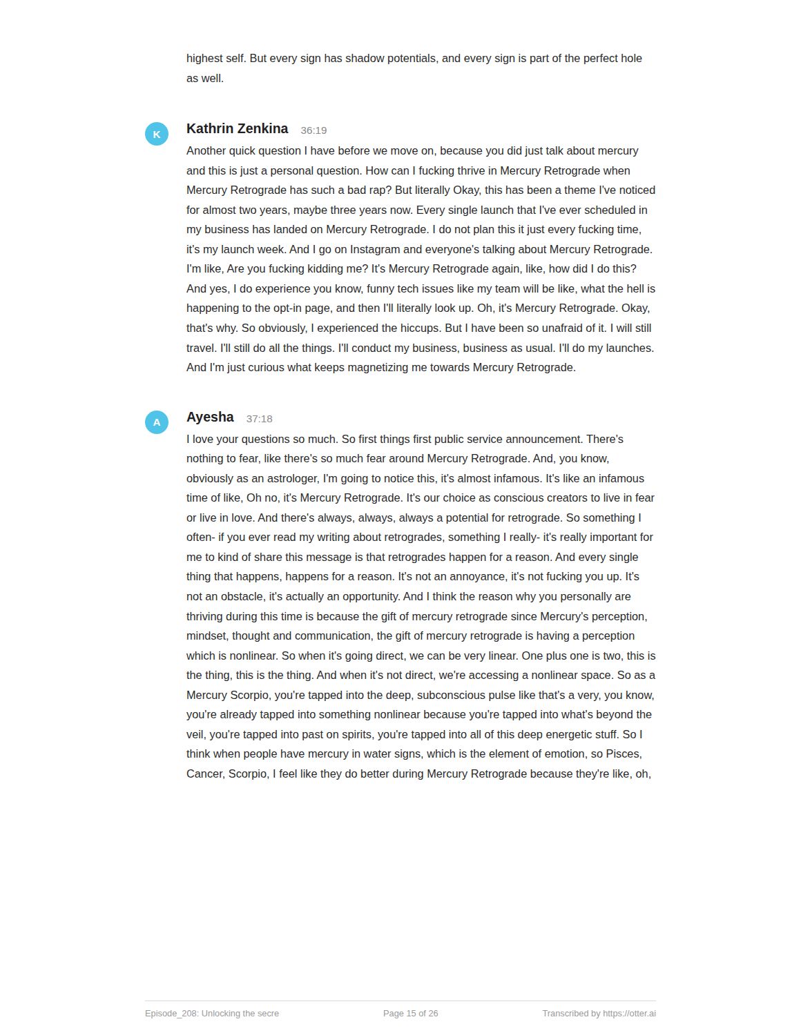highest self. But every sign has shadow potentials, and every sign is part of the perfect hole as well.
K
Kathrin Zenkina 36:19
Another quick question I have before we move on, because you did just talk about mercury and this is just a personal question. How can I fucking thrive in Mercury Retrograde when Mercury Retrograde has such a bad rap? But literally Okay, this has been a theme I've noticed for almost two years, maybe three years now. Every single launch that I've ever scheduled in my business has landed on Mercury Retrograde. I do not plan this it just every fucking time, it's my launch week. And I go on Instagram and everyone's talking about Mercury Retrograde. I'm like, Are you fucking kidding me? It's Mercury Retrograde again, like, how did I do this? And yes, I do experience you know, funny tech issues like my team will be like, what the hell is happening to the opt-in page, and then I'll literally look up. Oh, it's Mercury Retrograde. Okay, that's why. So obviously, I experienced the hiccups. But I have been so unafraid of it. I will still travel. I'll still do all the things. I'll conduct my business, business as usual. I'll do my launches. And I'm just curious what keeps magnetizing me towards Mercury Retrograde.
A
Ayesha 37:18
I love your questions so much. So first things first public service announcement. There's nothing to fear, like there's so much fear around Mercury Retrograde. And, you know, obviously as an astrologer, I'm going to notice this, it's almost infamous. It's like an infamous time of like, Oh no, it's Mercury Retrograde. It's our choice as conscious creators to live in fear or live in love. And there's always, always, always a potential for retrograde. So something I often- if you ever read my writing about retrogrades, something I really- it's really important for me to kind of share this message is that retrogrades happen for a reason. And every single thing that happens, happens for a reason. It's not an annoyance, it's not fucking you up. It's not an obstacle, it's actually an opportunity. And I think the reason why you personally are thriving during this time is because the gift of mercury retrograde since Mercury's perception, mindset, thought and communication, the gift of mercury retrograde is having a perception which is nonlinear. So when it's going direct, we can be very linear. One plus one is two, this is the thing, this is the thing. And when it's not direct, we're accessing a nonlinear space. So as a Mercury Scorpio, you're tapped into the deep, subconscious pulse like that's a very, you know, you're already tapped into something nonlinear because you're tapped into what's beyond the veil, you're tapped into past on spirits, you're tapped into all of this deep energetic stuff. So I think when people have mercury in water signs, which is the element of emotion, so Pisces, Cancer, Scorpio, I feel like they do better during Mercury Retrograde because they're like, oh,
Episode_208: Unlocking the secre Page 15 of 26 Transcribed by https://otter.ai